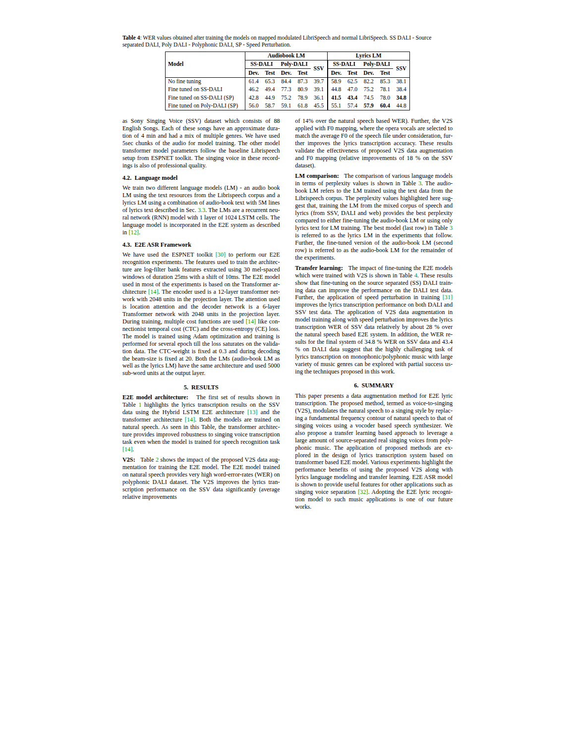Table 4: WER values obtained after training the models on mapped modulated LibriSpeech and normal LibriSpeech. SS DALI - Source separated DALI, Poly DALI - Polyphonic DALI, SP - Speed Perturbation.
| Model | Audiobook LM | Lyrics LM |
| --- | --- | --- |
| SS-DALI | Poly-DALI | SSV | SS-DALI | Poly-DALI | SSV |
| Dev. | Test | Dev. | Test | Dev. | Test | Dev. | Test |
| No fine tuning | 61.4 | 65.3 | 84.4 | 87.3 | 39.7 | 58.9 | 62.5 | 82.2 | 85.3 | 38.1 |
| Fine tuned on SS-DALI | 46.2 | 49.4 | 77.3 | 80.9 | 39.1 | 44.8 | 47.0 | 75.2 | 78.1 | 38.4 |
| Fine tuned on SS-DALI (SP) | 42.8 | 44.9 | 75.2 | 78.9 | 36.1 | 41.5 | 43.4 | 74.5 | 78.0 | 34.8 |
| Fine tuned on Poly-DALI (SP) | 56.0 | 58.7 | 59.1 | 61.8 | 45.5 | 55.1 | 57.4 | 57.9 | 60.4 | 44.8 |
as Sony Singing Voice (SSV) dataset which consists of 88 English Songs. Each of these songs have an approximate duration of 4 min and had a mix of multiple genres. We have used 5sec chunks of the audio for model training. The other model transformer model parameters follow the baseline Librispeech setup from ESPNET toolkit. The singing voice in these recordings is also of professional quality.
4.2. Language model
We train two different language models (LM) - an audio book LM using the text resources from the Librispeech corpus and a lyrics LM using a combination of audio-book text with 5M lines of lyrics text described in Sec. 3.3. The LMs are a recurrent neural network (RNN) model with 1 layer of 1024 LSTM cells. The language model is incorporated in the E2E system as described in [12].
4.3. E2E ASR Framework
We have used the ESPNET toolkit [30] to perform our E2E recognition experiments. The features used to train the architecture are log-filter bank features extracted using 30 mel-spaced windows of duration 25ms with a shift of 10ms. The E2E model used in most of the experiments is based on the Transformer architecture [14]. The encoder used is a 12-layer transformer network with 2048 units in the projection layer. The attention used is location attention and the decoder network is a 6-layer Transformer network with 2048 units in the projection layer. During training, multiple cost functions are used [14] like connectionist temporal cost (CTC) and the cross-entropy (CE) loss. The model is trained using Adam optimization and training is performed for several epoch till the loss saturates on the validation data. The CTC-weight is fixed at 0.3 and during decoding the beam-size is fixed at 20. Both the LMs (audio-book LM as well as the lyrics LM) have the same architecture and used 5000 sub-word units at the output layer.
5. RESULTS
E2E model architecture: The first set of results shown in Table 1 highlights the lyrics transcription results on the SSV data using the Hybrid LSTM E2E architecture [13] and the transformer architecture [14]. Both the models are trained on natural speech. As seen in this Table, the transformer architecture provides improved robustness to singing voice transcription task even when the model is trained for speech recognition task [14].
V2S: Table 2 shows the impact of the proposed V2S data augmentation for training the E2E model. The E2E model trained on natural speech provides very high word-error-rates (WER) on polyphonic DALI dataset. The V2S improves the lyrics transcription performance on the SSV data significantly (average relative improvements
of 14% over the natural speech based WER). Further, the V2S applied with F0 mapping, where the opera vocals are selected to match the average F0 of the speech file under consideration, further improves the lyrics transcription accuracy. These results validate the effectiveness of proposed V2S data augmentation and F0 mapping (relative improvements of 18 % on the SSV dataset).
LM comparison: The comparison of various language models in terms of perplexity values is shown in Table 3. The audio-book LM refers to the LM trained using the text data from the Librispeech corpus. The perplexity values highlighted here suggest that, training the LM from the mixed corpus of speech and lyrics (from SSV, DALI and web) provides the best perplexity compared to either fine-tuning the audio-book LM or using only lyrics text for LM training. The best model (last row) in Table 3 is referred to as the lyrics LM in the experiments that follow. Further, the fine-tuned version of the audio-book LM (second row) is referred to as the audio-book LM for the remainder of the experiments.
Transfer learning: The impact of fine-tuning the E2E models which were trained with V2S is shown in Table 4. These results show that fine-tuning on the source separated (SS) DALI training data can improve the performance on the DALI test data. Further, the application of speed perturbation in training [31] improves the lyrics transcription performance on both DALI and SSV test data. The application of V2S data augmentation in model training along with speed perturbation improves the lyrics transcription WER of SSV data relatively by about 28 % over the natural speech based E2E system. In addition, the WER results for the final system of 34.8 % WER on SSV data and 43.4 % on DALI data suggest that the highly challenging task of lyrics transcription on monophonic/polyphonic music with large variety of music genres can be explored with partial success using the techniques proposed in this work.
6. SUMMARY
This paper presents a data augmentation method for E2E lyric transcription. The proposed method, termed as voice-to-singing (V2S), modulates the natural speech to a singing style by replacing a fundamental frequency contour of natural speech to that of singing voices using a vocoder based speech synthesizer. We also propose a transfer learning based approach to leverage a large amount of source-separated real singing voices from polyphonic music. The application of proposed methods are explored in the design of lyrics transcription system based on transformer based E2E model. Various experiments highlight the performance benefits of using the proposed V2S along with lyrics language modeling and transfer learning. E2E ASR model is shown to provide useful features for other applications such as singing voice separation [32]. Adopting the E2E lyric recognition model to such music applications is one of our future works.